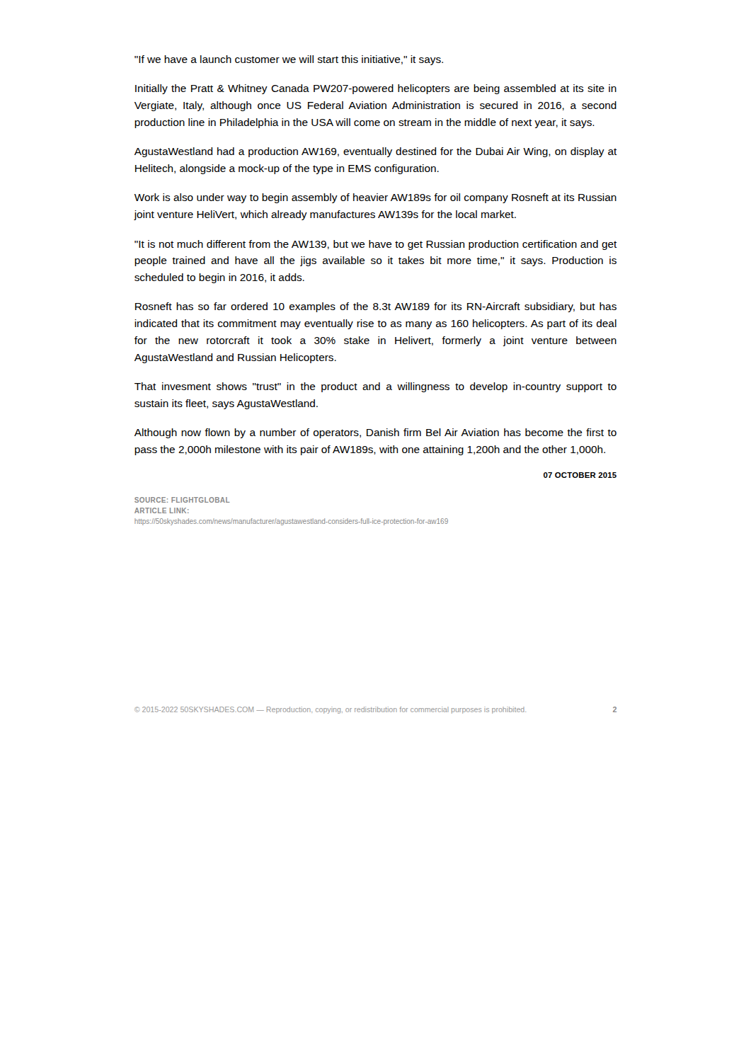"If we have a launch customer we will start this initiative," it says.
Initially the Pratt & Whitney Canada PW207-powered helicopters are being assembled at its site in Vergiate, Italy, although once US Federal Aviation Administration is secured in 2016, a second production line in Philadelphia in the USA will come on stream in the middle of next year, it says.
AgustaWestland had a production AW169, eventually destined for the Dubai Air Wing, on display at Helitech, alongside a mock-up of the type in EMS configuration.
Work is also under way to begin assembly of heavier AW189s for oil company Rosneft at its Russian joint venture HeliVert, which already manufactures AW139s for the local market.
"It is not much different from the AW139, but we have to get Russian production certification and get people trained and have all the jigs available so it takes bit more time," it says. Production is scheduled to begin in 2016, it adds.
Rosneft has so far ordered 10 examples of the 8.3t AW189 for its RN-Aircraft subsidiary, but has indicated that its commitment may eventually rise to as many as 160 helicopters. As part of its deal for the new rotorcraft it took a 30% stake in Helivert, formerly a joint venture between AgustaWestland and Russian Helicopters.
That invesment shows "trust" in the product and a willingness to develop in-country support to sustain its fleet, says AgustaWestland.
Although now flown by a number of operators, Danish firm Bel Air Aviation has become the first to pass the 2,000h milestone with its pair of AW189s, with one attaining 1,200h and the other 1,000h.
07 OCTOBER 2015
SOURCE: FLIGHTGLOBAL
ARTICLE LINK:
https://50skyshades.com/news/manufacturer/agustawestland-considers-full-ice-protection-for-aw169
© 2015-2022 50SKYSHADES.COM — Reproduction, copying, or redistribution for commercial purposes is prohibited.
2